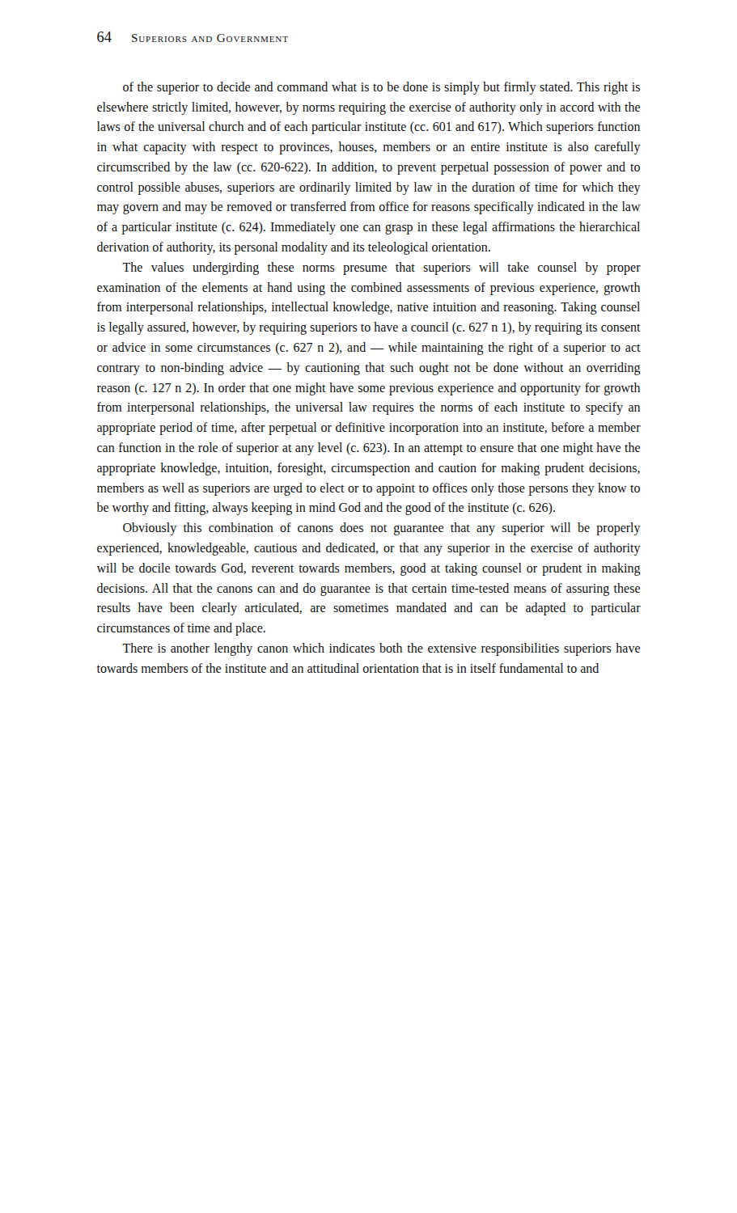64 Superiors and Government
of the superior to decide and command what is to be done is simply but firmly stated. This right is elsewhere strictly limited, however, by norms requiring the exercise of authority only in accord with the laws of the universal church and of each particular institute (cc. 601 and 617). Which superiors function in what capacity with respect to provinces, houses, members or an entire institute is also carefully circumscribed by the law (cc. 620-622). In addition, to prevent perpetual possession of power and to control possible abuses, superiors are ordinarily limited by law in the duration of time for which they may govern and may be removed or transferred from office for reasons specifically indicated in the law of a particular institute (c. 624). Immediately one can grasp in these legal affirmations the hierarchical derivation of authority, its personal modality and its teleological orientation.
The values undergirding these norms presume that superiors will take counsel by proper examination of the elements at hand using the combined assessments of previous experience, growth from interpersonal relationships, intellectual knowledge, native intuition and reasoning. Taking counsel is legally assured, however, by requiring superiors to have a council (c. 627 n 1), by requiring its consent or advice in some circumstances (c. 627 n 2), and — while maintaining the right of a superior to act contrary to non-binding advice — by cautioning that such ought not be done without an overriding reason (c. 127 n 2). In order that one might have some previous experience and opportunity for growth from interpersonal relationships, the universal law requires the norms of each institute to specify an appropriate period of time, after perpetual or definitive incorporation into an institute, before a member can function in the role of superior at any level (c. 623). In an attempt to ensure that one might have the appropriate knowledge, intuition, foresight, circumspection and caution for making prudent decisions, members as well as superiors are urged to elect or to appoint to offices only those persons they know to be worthy and fitting, always keeping in mind God and the good of the institute (c. 626).
Obviously this combination of canons does not guarantee that any superior will be properly experienced, knowledgeable, cautious and dedicated, or that any superior in the exercise of authority will be docile towards God, reverent towards members, good at taking counsel or prudent in making decisions. All that the canons can and do guarantee is that certain time-tested means of assuring these results have been clearly articulated, are sometimes mandated and can be adapted to particular circumstances of time and place.
There is another lengthy canon which indicates both the extensive responsibilities superiors have towards members of the institute and an attitudinal orientation that is in itself fundamental to and